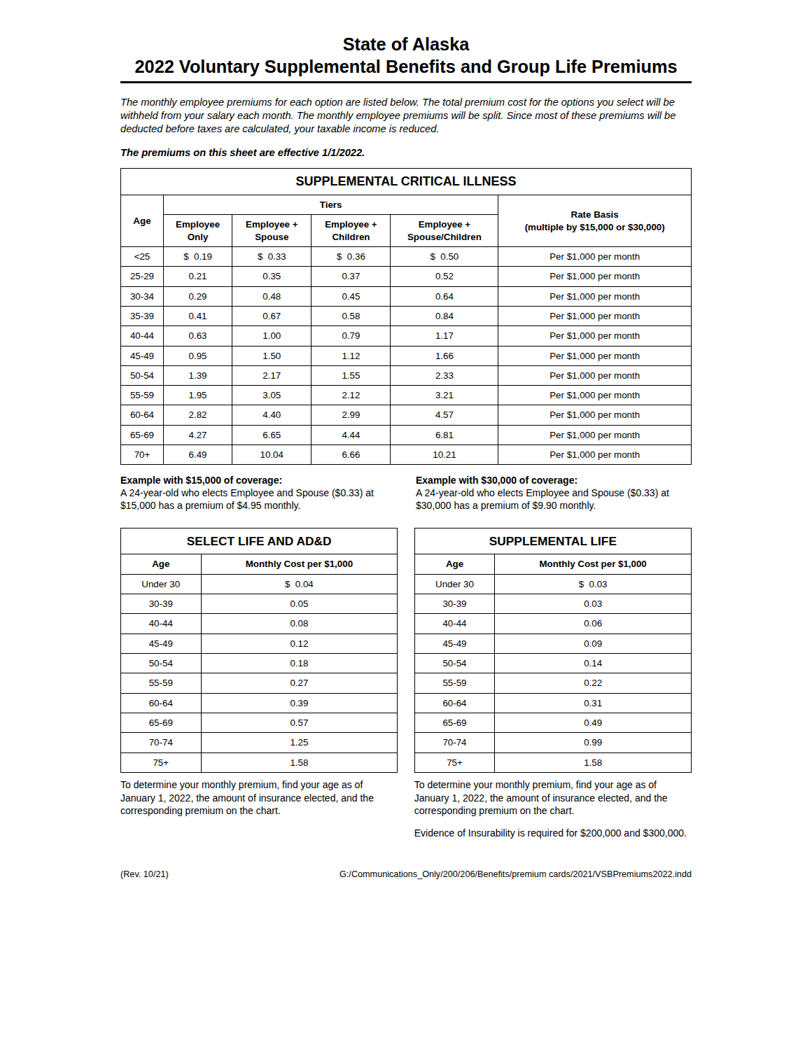State of Alaska
2022 Voluntary Supplemental Benefits and Group Life Premiums
The monthly employee premiums for each option are listed below. The total premium cost for the options you select will be withheld from your salary each month. The monthly employee premiums will be split. Since most of these premiums will be deducted before taxes are calculated, your taxable income is reduced.
The premiums on this sheet are effective 1/1/2022.
SUPPLEMENTAL CRITICAL ILLNESS
| Age | Tiers | Rate Basis (multiple by $15,000 or $30,000) |
| --- | --- | --- |
| Employee Only | Employee + Spouse | Employee + Children | Employee + Spouse/Children |
| <25 | $ 0.19 | $ 0.33 | $ 0.36 | $ 0.50 | Per $1,000 per month |
| 25-29 | 0.21 | 0.35 | 0.37 | 0.52 | Per $1,000 per month |
| 30-34 | 0.29 | 0.48 | 0.45 | 0.64 | Per $1,000 per month |
| 35-39 | 0.41 | 0.67 | 0.58 | 0.84 | Per $1,000 per month |
| 40-44 | 0.63 | 1.00 | 0.79 | 1.17 | Per $1,000 per month |
| 45-49 | 0.95 | 1.50 | 1.12 | 1.66 | Per $1,000 per month |
| 50-54 | 1.39 | 2.17 | 1.55 | 2.33 | Per $1,000 per month |
| 55-59 | 1.95 | 3.05 | 2.12 | 3.21 | Per $1,000 per month |
| 60-64 | 2.82 | 4.40 | 2.99 | 4.57 | Per $1,000 per month |
| 65-69 | 4.27 | 6.65 | 4.44 | 6.81 | Per $1,000 per month |
| 70+ | 6.49 | 10.04 | 6.66 | 10.21 | Per $1,000 per month |
Example with $15,000 of coverage: A 24-year-old who elects Employee and Spouse ($0.33) at $15,000 has a premium of $4.95 monthly.
Example with $30,000 of coverage: A 24-year-old who elects Employee and Spouse ($0.33) at $30,000 has a premium of $9.90 monthly.
SELECT LIFE AND AD&D
| Age | Monthly Cost per $1,000 |
| --- | --- |
| Under 30 | $ 0.04 |
| 30-39 | 0.05 |
| 40-44 | 0.08 |
| 45-49 | 0.12 |
| 50-54 | 0.18 |
| 55-59 | 0.27 |
| 60-64 | 0.39 |
| 65-69 | 0.57 |
| 70-74 | 1.25 |
| 75+ | 1.58 |
To determine your monthly premium, find your age as of January 1, 2022, the amount of insurance elected, and the corresponding premium on the chart.
SUPPLEMENTAL LIFE
| Age | Monthly Cost per $1,000 |
| --- | --- |
| Under 30 | $ 0.03 |
| 30-39 | 0.03 |
| 40-44 | 0.06 |
| 45-49 | 0.09 |
| 50-54 | 0.14 |
| 55-59 | 0.22 |
| 60-64 | 0.31 |
| 65-69 | 0.49 |
| 70-74 | 0.99 |
| 75+ | 1.58 |
To determine your monthly premium, find your age as of January 1, 2022, the amount of insurance elected, and the corresponding premium on the chart.
Evidence of Insurability is required for $200,000 and $300,000.
(Rev. 10/21) G:/Communications_Only/200/206/Benefits/premium cards/2021/VSBPremiums2022.indd